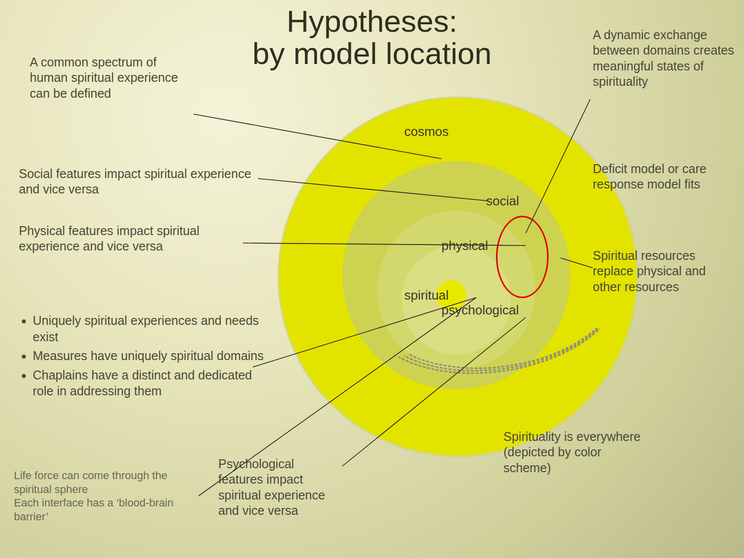Hypotheses:
by model location
cosmos social physical psychological spiritual
A common spectrum of human spiritual experience can be defined
Social features impact spiritual experience and vice versa
Physical features impact spiritual experience and vice versa
Uniquely spiritual experiences and needs exist
Measures have uniquely spiritual domains
Chaplains have a distinct and dedicated role in addressing them
Life force can come through the spiritual sphere
Each interface has a ‘blood-brain barrier’
Psychological features impact spiritual experience and vice versa
A dynamic exchange between domains creates meaningful states of spirituality
Deficit model or care response model fits
Spiritual resources replace physical and other resources
Spirituality is everywhere (depicted by color scheme)